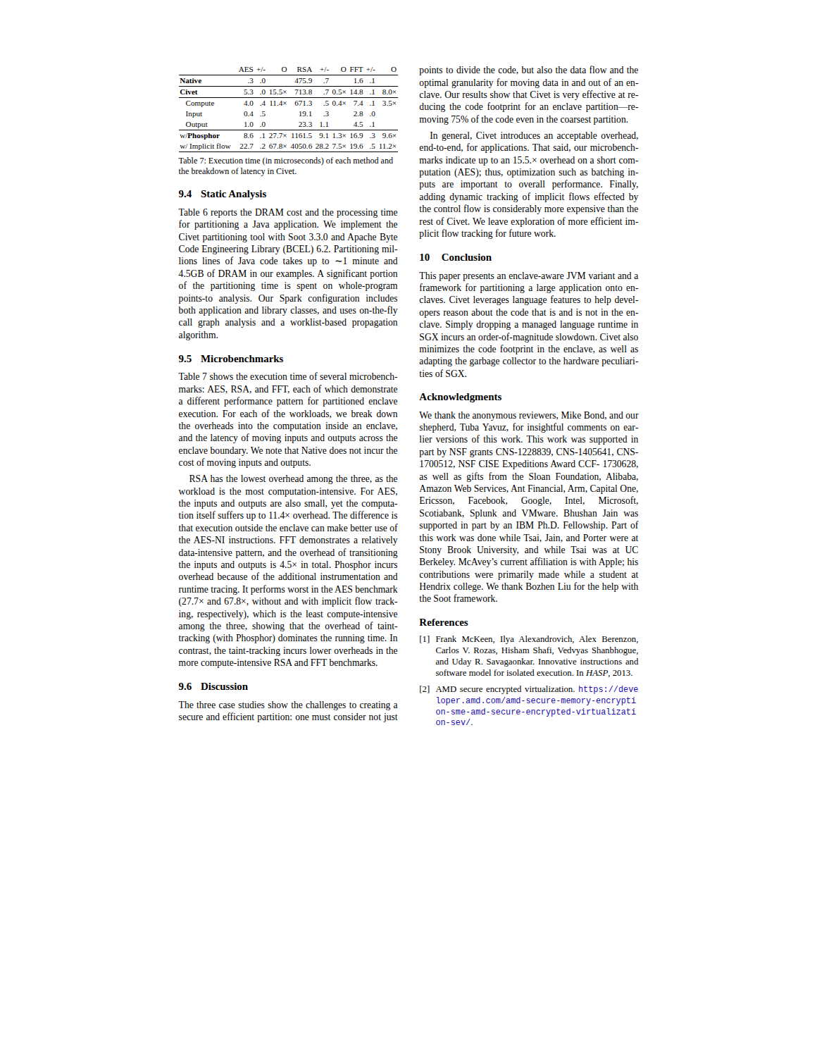Table 7: Execution time (in microseconds) of each method and the breakdown of latency in Civet.
| | AES | +/- | O | RSA | +/- | O | FFT | +/- | O |
| --- | --- | --- | --- | --- | --- | --- | --- | --- | --- |
| Native | .3 | .0 | | 475.9 | .7 | | 1.6 | .1 | |
| Civet | 5.3 | .0 | 15.5× | 713.8 | .7 | 0.5× | 14.8 | .1 | 8.0× |
| Compute | 4.0 | .4 | 11.4× | 671.3 | .5 | 0.4× | 7.4 | .1 | 3.5× |
| Input | 0.4 | .5 | | 19.1 | .3 | | 2.8 | .0 | |
| Output | 1.0 | .0 | | 23.3 | 1.1 | | 4.5 | .1 | |
| w/ Phosphor | 8.6 | .1 | 27.7× | 1161.5 | 9.1 | 1.3× | 16.9 | .3 | 9.6× |
| w/ Implicit flow | 22.7 | .2 | 67.8× | 4050.6 | 28.2 | 7.5× | 19.6 | .5 | 11.2× |
9.4 Static Analysis
Table 6 reports the DRAM cost and the processing time for partitioning a Java application. We implement the Civet partitioning tool with Soot 3.3.0 and Apache Byte Code Engineering Library (BCEL) 6.2. Partitioning millions lines of Java code takes up to ∼1 minute and 4.5GB of DRAM in our examples. A significant portion of the partitioning time is spent on whole-program points-to analysis. Our Spark configuration includes both application and library classes, and uses on-the-fly call graph analysis and a worklist-based propagation algorithm.
9.5 Microbenchmarks
Table 7 shows the execution time of several microbenchmarks: AES, RSA, and FFT, each of which demonstrate a different performance pattern for partitioned enclave execution. For each of the workloads, we break down the overheads into the computation inside an enclave, and the latency of moving inputs and outputs across the enclave boundary. We note that Native does not incur the cost of moving inputs and outputs.
RSA has the lowest overhead among the three, as the workload is the most computation-intensive. For AES, the inputs and outputs are also small, yet the computation itself suffers up to 11.4× overhead. The difference is that execution outside the enclave can make better use of the AES-NI instructions. FFT demonstrates a relatively data-intensive pattern, and the overhead of transitioning the inputs and outputs is 4.5× in total. Phosphor incurs overhead because of the additional instrumentation and runtime tracing. It performs worst in the AES benchmark (27.7× and 67.8×, without and with implicit flow tracking, respectively), which is the least compute-intensive among the three, showing that the overhead of taint-tracking (with Phosphor) dominates the running time. In contrast, the taint-tracking incurs lower overheads in the more compute-intensive RSA and FFT benchmarks.
9.6 Discussion
The three case studies show the challenges to creating a secure and efficient partition: one must consider not just points to divide the code, but also the data flow and the optimal granularity for moving data in and out of an enclave. Our results show that Civet is very effective at reducing the code footprint for an enclave partition—removing 75% of the code even in the coarsest partition.
In general, Civet introduces an acceptable overhead, end-to-end, for applications. That said, our microbenchmarks indicate up to an 15.5.× overhead on a short computation (AES); thus, optimization such as batching inputs are important to overall performance. Finally, adding dynamic tracking of implicit flows effected by the control flow is considerably more expensive than the rest of Civet. We leave exploration of more efficient implicit flow tracking for future work.
10 Conclusion
This paper presents an enclave-aware JVM variant and a framework for partitioning a large application onto enclaves. Civet leverages language features to help developers reason about the code that is and is not in the enclave. Simply dropping a managed language runtime in SGX incurs an order-of-magnitude slowdown. Civet also minimizes the code footprint in the enclave, as well as adapting the garbage collector to the hardware peculiarities of SGX.
Acknowledgments
We thank the anonymous reviewers, Mike Bond, and our shepherd, Tuba Yavuz, for insightful comments on earlier versions of this work. This work was supported in part by NSF grants CNS-1228839, CNS-1405641, CNS-1700512, NSF CISE Expeditions Award CCF- 1730628, as well as gifts from the Sloan Foundation, Alibaba, Amazon Web Services, Ant Financial, Arm, Capital One, Ericsson, Facebook, Google, Intel, Microsoft, Scotiabank, Splunk and VMware. Bhushan Jain was supported in part by an IBM Ph.D. Fellowship. Part of this work was done while Tsai, Jain, and Porter were at Stony Brook University, and while Tsai was at UC Berkeley. McAvey’s current affiliation is with Apple; his contributions were primarily made while a student at Hendrix college. We thank Bozhen Liu for the help with the Soot framework.
References
[1]
Frank McKeen, Ilya Alexandrovich, Alex Berenzon, Carlos V. Rozas, Hisham Shafi, Vedvyas Shanbhogue, and Uday R. Savagaonkar. Innovative instructions and software model for isolated execution. In HASP, 2013.
[2]
AMD secure encrypted virtualization. https://developer.amd.com/amd-secure-memory-encryption-sme-amd-secure-encrypted-virtualization-sev/.